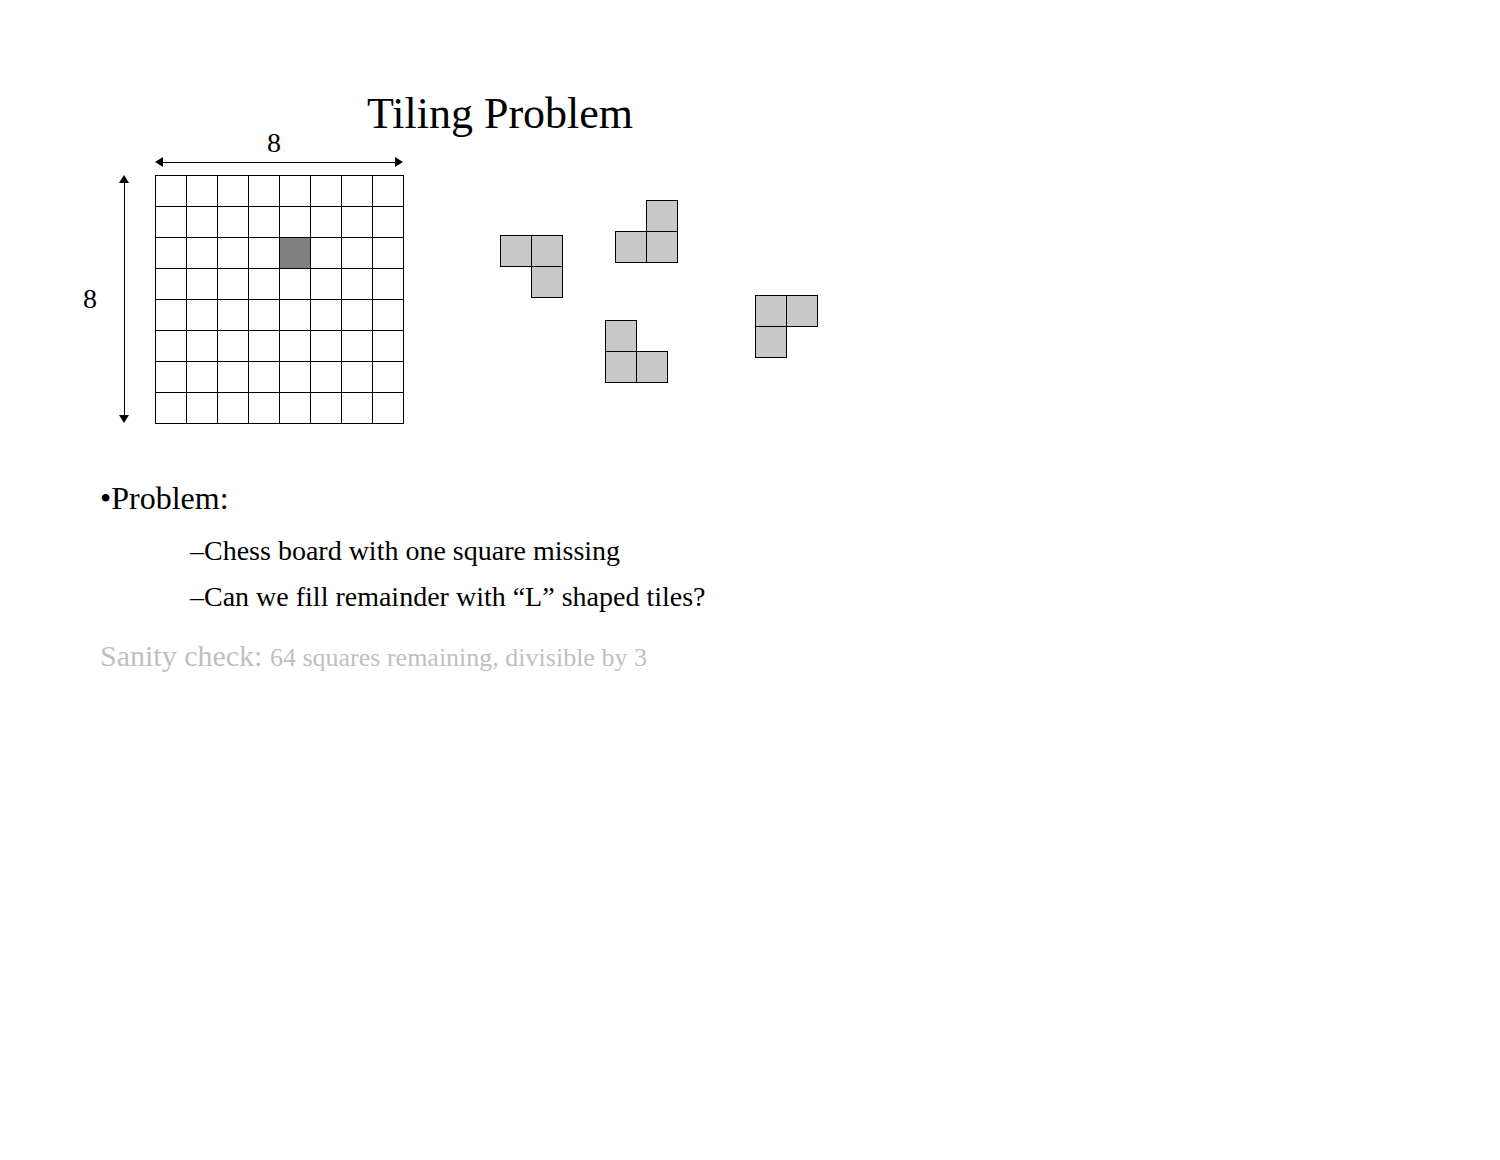Tiling Problem
8
8
•Problem:
–Chess board with one square missing
–Can we fill remainder with “L” shaped tiles?
Sanity check: 64 squares remaining, divisible by 3